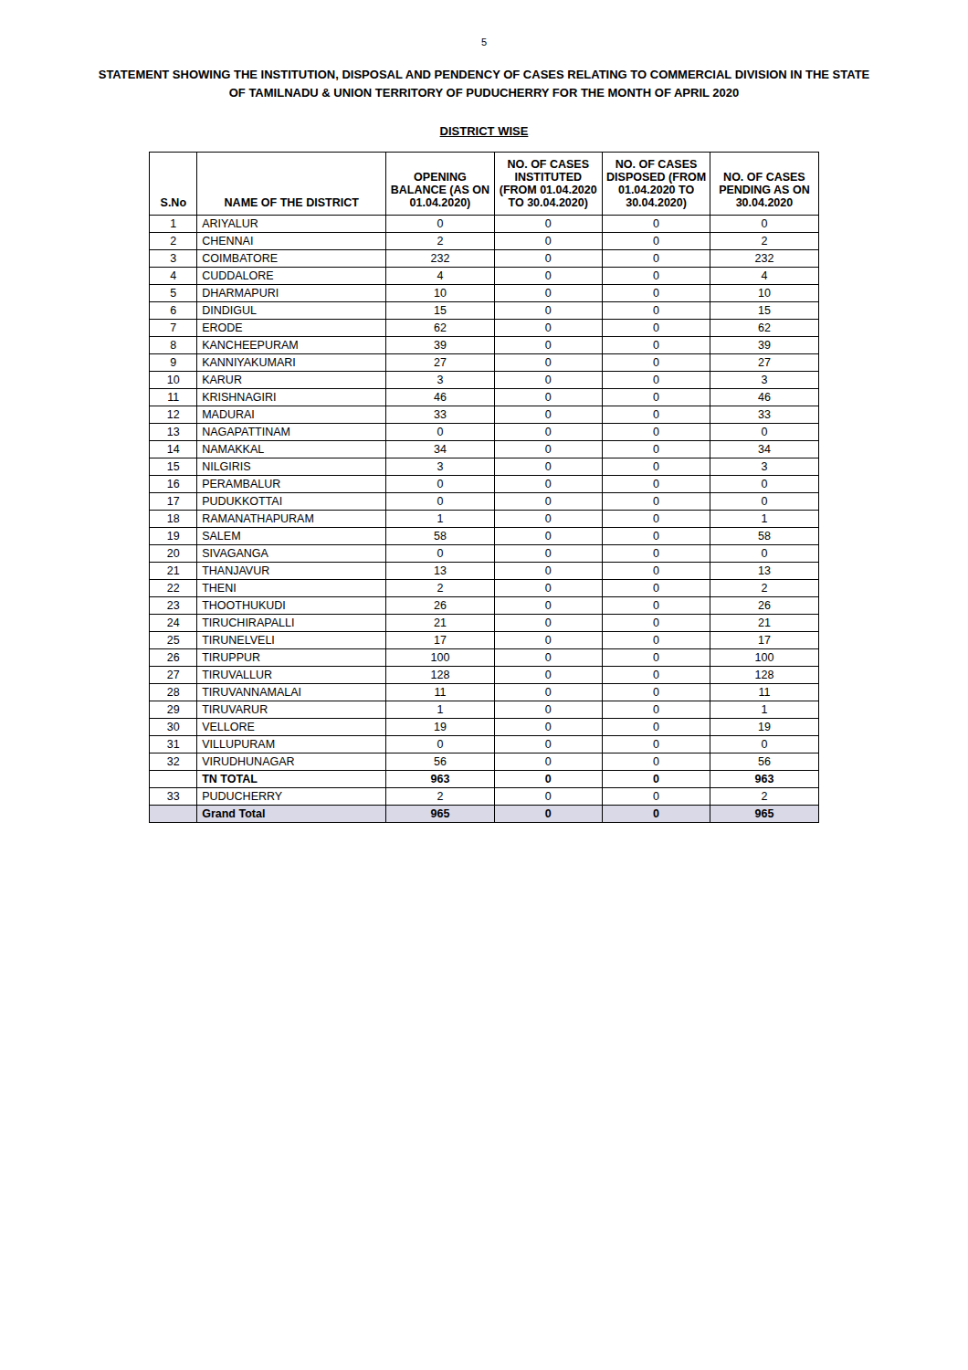5
Statement showing the institution, disposal and pendency of cases relating to commercial division in the state of Tamilnadu & Union Territory of Puducherry for the month of April 2020
District Wise
| S.No | NAME OF THE DISTRICT | OPENING BALANCE (AS ON 01.04.2020) | NO. OF CASES INSTITUTED (FROM 01.04.2020 TO 30.04.2020) | NO. OF CASES DISPOSED (FROM 01.04.2020 TO 30.04.2020) | NO. OF CASES PENDING AS ON 30.04.2020 |
| --- | --- | --- | --- | --- | --- |
| 1 | ARIYALUR | 0 | 0 | 0 | 0 |
| 2 | CHENNAI | 2 | 0 | 0 | 2 |
| 3 | COIMBATORE | 232 | 0 | 0 | 232 |
| 4 | CUDDALORE | 4 | 0 | 0 | 4 |
| 5 | DHARMAPURI | 10 | 0 | 0 | 10 |
| 6 | DINDIGUL | 15 | 0 | 0 | 15 |
| 7 | ERODE | 62 | 0 | 0 | 62 |
| 8 | KANCHEEPURAM | 39 | 0 | 0 | 39 |
| 9 | KANNIYAKUMARI | 27 | 0 | 0 | 27 |
| 10 | KARUR | 3 | 0 | 0 | 3 |
| 11 | KRISHNAGIRI | 46 | 0 | 0 | 46 |
| 12 | MADURAI | 33 | 0 | 0 | 33 |
| 13 | NAGAPATTINAM | 0 | 0 | 0 | 0 |
| 14 | NAMAKKAL | 34 | 0 | 0 | 34 |
| 15 | NILGIRIS | 3 | 0 | 0 | 3 |
| 16 | PERAMBALUR | 0 | 0 | 0 | 0 |
| 17 | PUDUKKOTTAI | 0 | 0 | 0 | 0 |
| 18 | RAMANATHAPURAM | 1 | 0 | 0 | 1 |
| 19 | SALEM | 58 | 0 | 0 | 58 |
| 20 | SIVAGANGA | 0 | 0 | 0 | 0 |
| 21 | THANJAVUR | 13 | 0 | 0 | 13 |
| 22 | THENI | 2 | 0 | 0 | 2 |
| 23 | THOOTHUKUDI | 26 | 0 | 0 | 26 |
| 24 | TIRUCHIRAPALLI | 21 | 0 | 0 | 21 |
| 25 | TIRUNELVELI | 17 | 0 | 0 | 17 |
| 26 | TIRUPPUR | 100 | 0 | 0 | 100 |
| 27 | TIRUVALLUR | 128 | 0 | 0 | 128 |
| 28 | TIRUVANNAMALAI | 11 | 0 | 0 | 11 |
| 29 | TIRUVARUR | 1 | 0 | 0 | 1 |
| 30 | VELLORE | 19 | 0 | 0 | 19 |
| 31 | VILLUPURAM | 0 | 0 | 0 | 0 |
| 32 | VIRUDHUNAGAR | 56 | 0 | 0 | 56 |
| | TN TOTAL | 963 | 0 | 0 | 963 |
| 33 | PUDUCHERRY | 2 | 0 | 0 | 2 |
| | Grand Total | 965 | 0 | 0 | 965 |